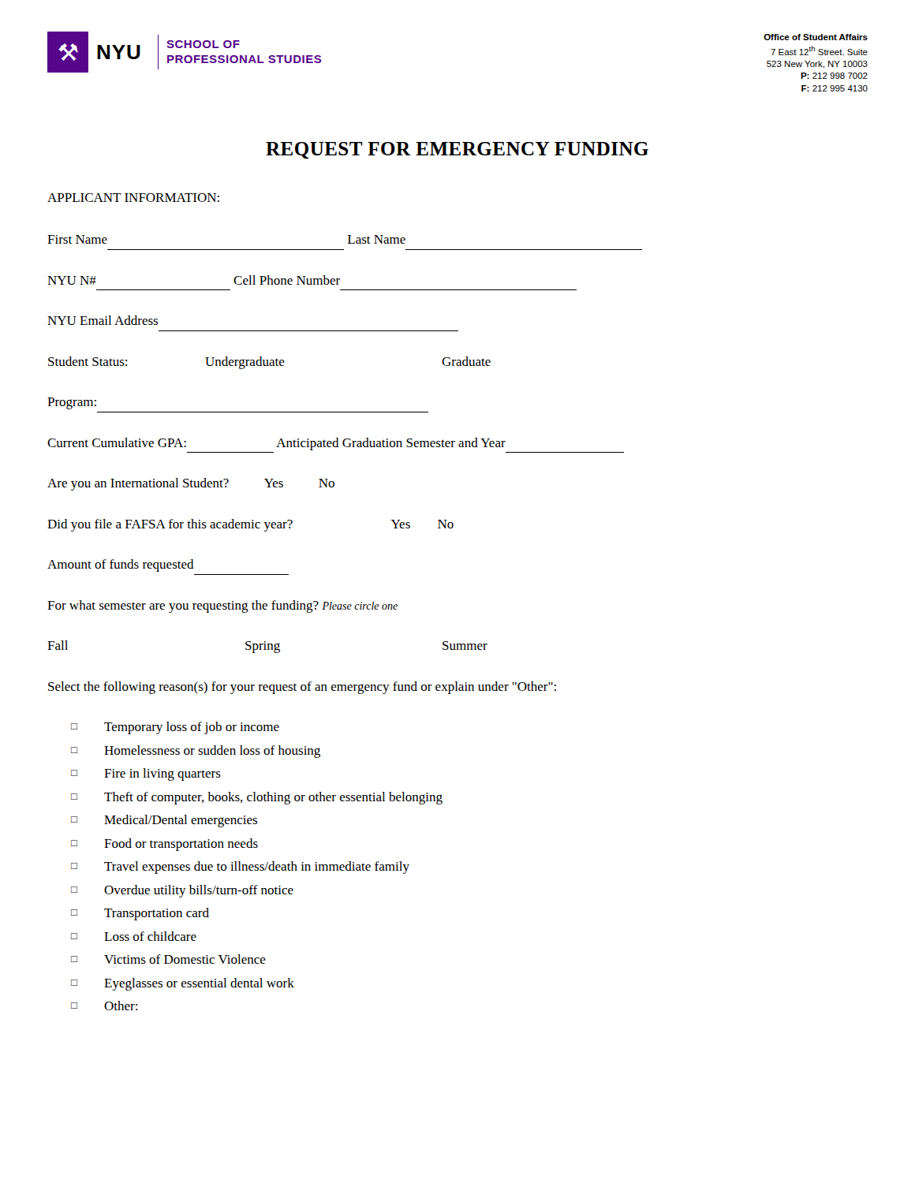⚒
NYU
SCHOOL OF
PROFESSIONAL STUDIES
Office of Student Affairs
7 East 12th Street. Suite
523 New York, NY 10003
P: 212 998 7002
F: 212 995 4130
REQUEST FOR EMERGENCY FUNDING
APPLICANT INFORMATION:
First Name Last Name
NYU N# Cell Phone Number
NYU Email Address
Student Status: Undergraduate Graduate
Program:
Current Cumulative GPA: Anticipated Graduation Semester and Year
Are you an International Student? Yes No
Did you file a FAFSA for this academic year? Yes No
Amount of funds requested
For what semester are you requesting the funding? Please circle one
Fall Spring Summer
Select the following reason(s) for your request of an emergency fund or explain under "Other":
Temporary loss of job or income
Homelessness or sudden loss of housing
Fire in living quarters
Theft of computer, books, clothing or other essential belonging
Medical/Dental emergencies
Food or transportation needs
Travel expenses due to illness/death in immediate family
Overdue utility bills/turn-off notice
Transportation card
Loss of childcare
Victims of Domestic Violence
Eyeglasses or essential dental work
Other: